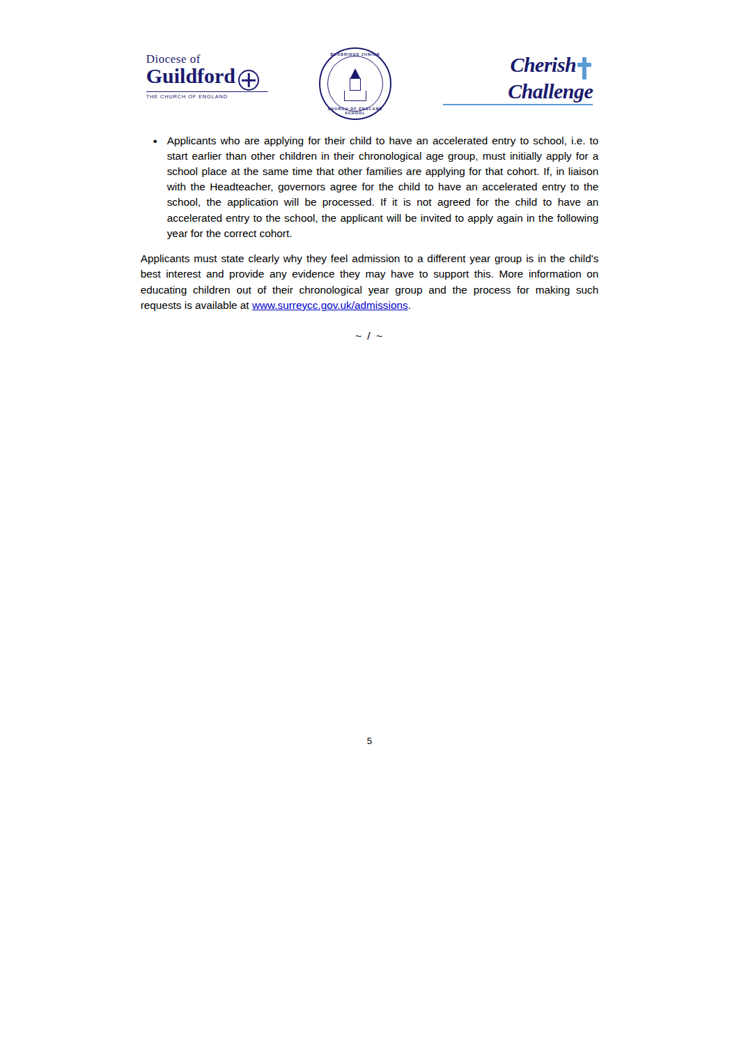Diocese of
Guildford
THE CHURCH OF ENGLAND
BUSBRIDGE JUNIOR
CHURCH OF ENGLAND SCHOOL
Cherish Challenge
Applicants who are applying for their child to have an accelerated entry to school, i.e. to start earlier than other children in their chronological age group, must initially apply for a school place at the same time that other families are applying for that cohort. If, in liaison with the Headteacher, governors agree for the child to have an accelerated entry to the school, the application will be processed. If it is not agreed for the child to have an accelerated entry to the school, the applicant will be invited to apply again in the following year for the correct cohort.
Applicants must state clearly why they feel admission to a different year group is in the child's best interest and provide any evidence they may have to support this. More information on educating children out of their chronological year group and the process for making such requests is available at www.surreycc.gov.uk/admissions.
~ / ~
5